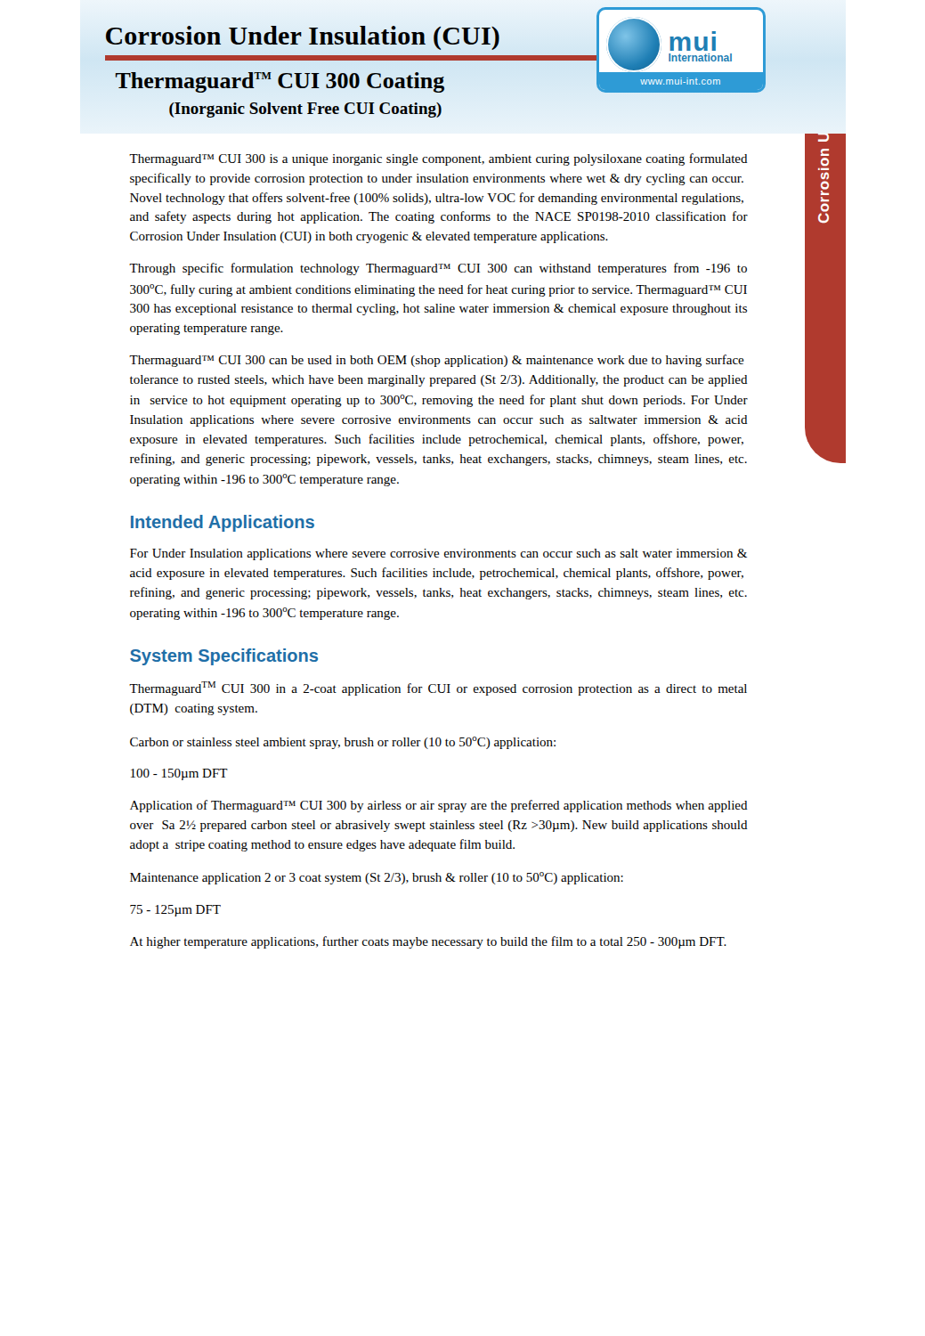Corrosion Under Insulation
Corrosion Under Insulation (CUI)
ThermaguardTM CUI 300 Coating
(Inorganic Solvent Free CUI Coating)
mui
International
www.mui-int.com
Thermaguard™ CUI 300 is a unique inorganic single component, ambient curing polysiloxane coating formulated specifically to provide corrosion protection to under insulation environments where wet & dry cycling can occur. Novel technology that offers solvent-free (100% solids), ultra-low VOC for demanding environmental regulations, and safety aspects during hot application. The coating conforms to the NACE SP0198-2010 classification for Corrosion Under Insulation (CUI) in both cryogenic & elevated temperature applications.
Through specific formulation technology Thermaguard™ CUI 300 can withstand temperatures from -196 to 300oC, fully curing at ambient conditions eliminating the need for heat curing prior to service. Thermaguard™ CUI 300 has exceptional resistance to thermal cycling, hot saline water immersion & chemical exposure throughout its operating temperature range.
Thermaguard™ CUI 300 can be used in both OEM (shop application) & maintenance work due to having surface tolerance to rusted steels, which have been marginally prepared (St 2/3). Additionally, the product can be applied in service to hot equipment operating up to 300oC, removing the need for plant shut down periods. For Under Insulation applications where severe corrosive environments can occur such as saltwater immersion & acid exposure in elevated temperatures. Such facilities include petrochemical, chemical plants, offshore, power, refining, and generic processing; pipework, vessels, tanks, heat exchangers, stacks, chimneys, steam lines, etc. operating within -196 to 300oC temperature range.
Intended Applications
For Under Insulation applications where severe corrosive environments can occur such as salt water immersion & acid exposure in elevated temperatures. Such facilities include, petrochemical, chemical plants, offshore, power, refining, and generic processing; pipework, vessels, tanks, heat exchangers, stacks, chimneys, steam lines, etc. operating within -196 to 300oC temperature range.
System Specifications
ThermaguardTM CUI 300 in a 2-coat application for CUI or exposed corrosion protection as a direct to metal (DTM) coating system.
Carbon or stainless steel ambient spray, brush or roller (10 to 50oC) application:
100 - 150µm DFT
Application of Thermaguard™ CUI 300 by airless or air spray are the preferred application methods when applied over Sa 2½ prepared carbon steel or abrasively swept stainless steel (Rz >30µm). New build applications should adopt a stripe coating method to ensure edges have adequate film build.
Maintenance application 2 or 3 coat system (St 2/3), brush & roller (10 to 50oC) application:
75 - 125µm DFT
At higher temperature applications, further coats maybe necessary to build the film to a total 250 - 300µm DFT.